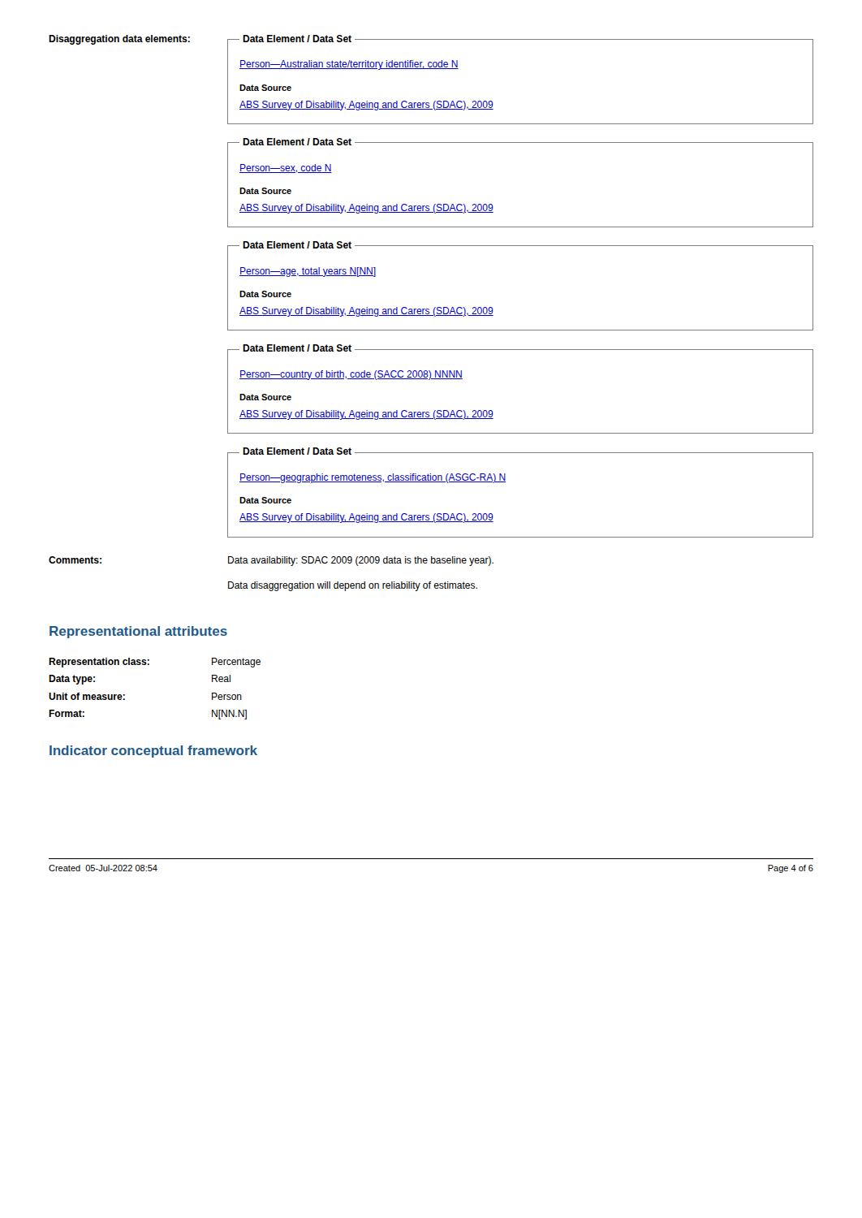Disaggregation data elements:
Data Element / Data Set
Person—Australian state/territory identifier, code N
Data Source
ABS Survey of Disability, Ageing and Carers (SDAC), 2009
Data Element / Data Set
Person—sex, code N
Data Source
ABS Survey of Disability, Ageing and Carers (SDAC), 2009
Data Element / Data Set
Person—age, total years N[NN]
Data Source
ABS Survey of Disability, Ageing and Carers (SDAC), 2009
Data Element / Data Set
Person—country of birth, code (SACC 2008) NNNN
Data Source
ABS Survey of Disability, Ageing and Carers (SDAC), 2009
Data Element / Data Set
Person—geographic remoteness, classification (ASGC-RA) N
Data Source
ABS Survey of Disability, Ageing and Carers (SDAC), 2009
Comments:
Data availability: SDAC 2009 (2009 data is the baseline year).
Data disaggregation will depend on reliability of estimates.
Representational attributes
| Representation class: | Percentage |
| Data type: | Real |
| Unit of measure: | Person |
| Format: | N[NN.N] |
Indicator conceptual framework
Created 05-Jul-2022 08:54
Page 4 of 6